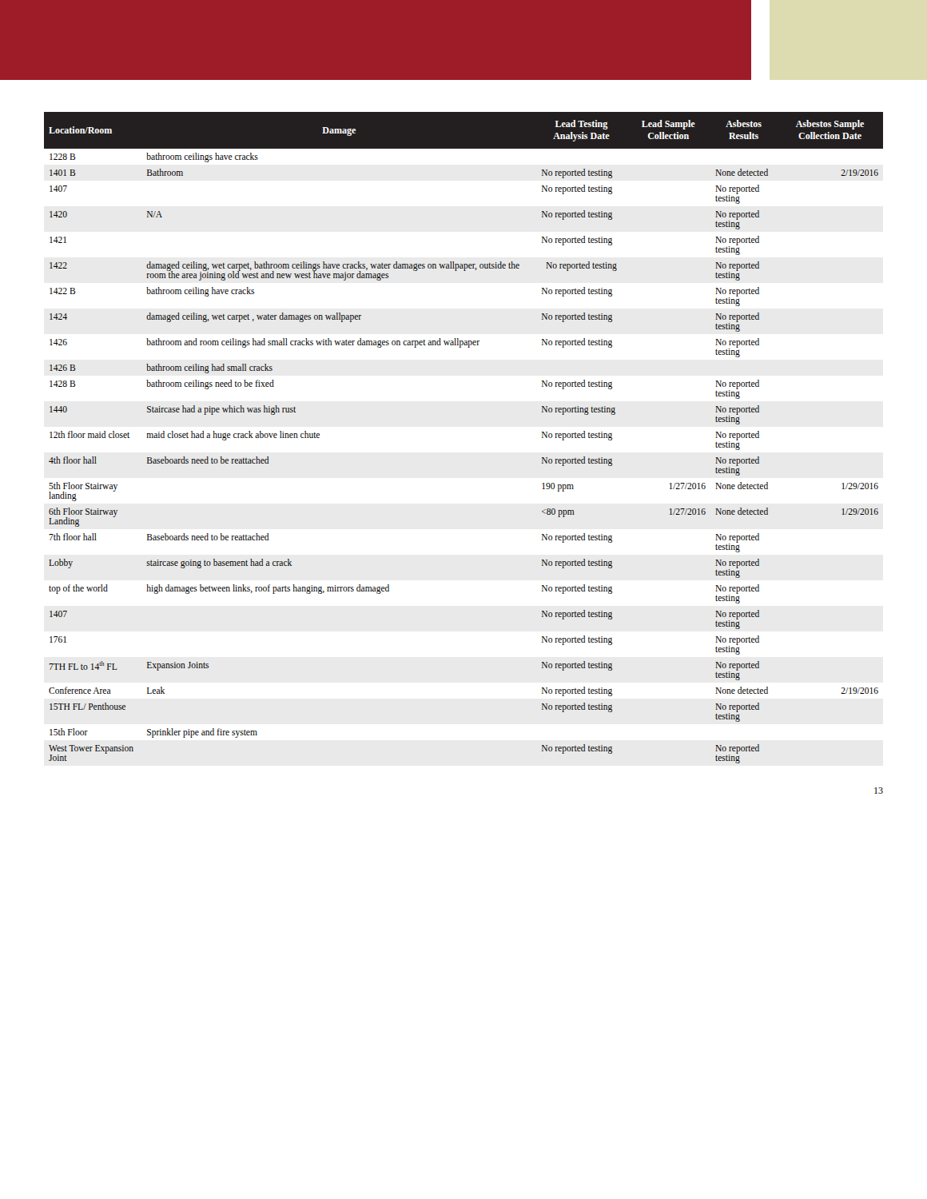| Location/Room | Damage | Lead Testing Analysis Date | Lead Sample Collection | Asbestos Results | Asbestos Sample Collection Date |
| --- | --- | --- | --- | --- | --- |
| 1228 B | bathroom ceilings have cracks | | | | |
| 1401 B | Bathroom | No reported testing | | None detected | 2/19/2016 |
| 1407 | | No reported testing | | No reported testing | |
| 1420 | N/A | No reported testing | | No reported testing | |
| 1421 | | No reported testing | | No reported testing | |
| 1422 | damaged ceiling, wet carpet, bathroom ceilings have cracks, water damages on wallpaper, outside the room the area joining old west and new west have major damages | No reported testing | | No reported testing | |
| 1422 B | bathroom ceiling have cracks | No reported testing | | No reported testing | |
| 1424 | damaged ceiling, wet carpet , water damages on wallpaper | No reported testing | | No reported testing | |
| 1426 | bathroom and room ceilings had small cracks with water damages on carpet and wallpaper | No reported testing | | No reported testing | |
| 1426 B | bathroom ceiling had small cracks | | | | |
| 1428 B | bathroom ceilings need to be fixed | No reported testing | | No reported testing | |
| 1440 | Staircase had a pipe which was high rust | No reporting testing | | No reported testing | |
| 12th floor maid closet | maid closet had a huge crack above linen chute | No reported testing | | No reported testing | |
| 4th floor hall | Baseboards need to be reattached | No reported testing | | No reported testing | |
| 5th Floor Stairway landing | | 190 ppm | 1/27/2016 | None detected | 1/29/2016 |
| 6th Floor Stairway Landing | | <80 ppm | 1/27/2016 | None detected | 1/29/2016 |
| 7th floor hall | Baseboards need to be reattached | No reported testing | | No reported testing | |
| Lobby | staircase going to basement had a crack | No reported testing | | No reported testing | |
| top of the world | high damages between links, roof parts hanging, mirrors damaged | No reported testing | | No reported testing | |
| 1407 | | No reported testing | | No reported testing | |
| 1761 | | No reported testing | | No reported testing | |
| 7TH FL to 14 th FL | Expansion Joints | No reported testing | | No reported testing | |
| Conference Area | Leak | No reported testing | | None detected | 2/19/2016 |
| 15TH FL/ Penthouse | | No reported testing | | No reported testing | |
| 15th Floor | Sprinkler pipe and fire system | | | | |
| West Tower Expansion Joint | | No reported testing | | No reported testing | |
13